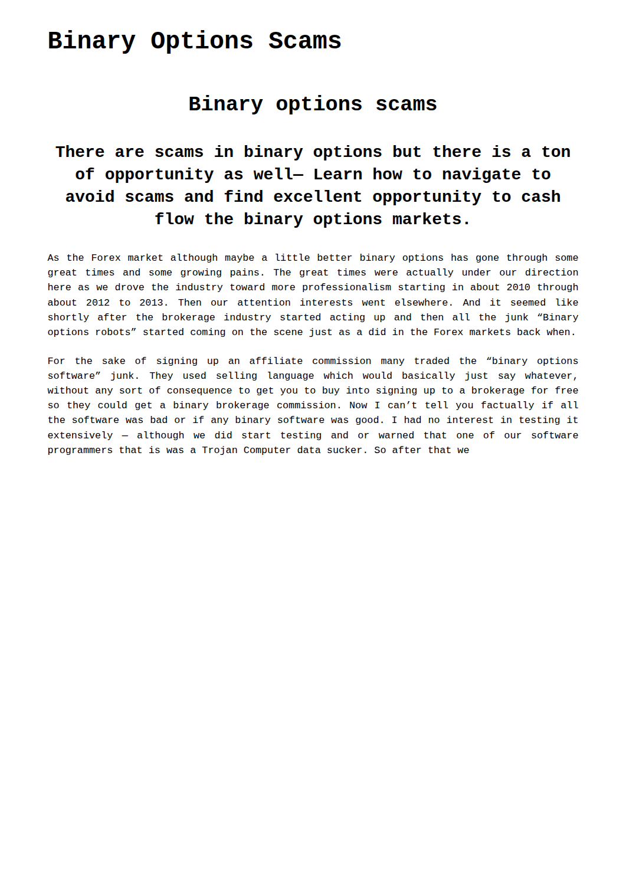Binary Options Scams
Binary options scams
There are scams in binary options but there is a ton of opportunity as well— Learn how to navigate to avoid scams and find excellent opportunity to cash flow the binary options markets.
As the Forex market although maybe a little better binary options has gone through some great times and some growing pains. The great times were actually under our direction here as we drove the industry toward more professionalism starting in about 2010 through about 2012 to 2013. Then our attention interests went elsewhere. And it seemed like shortly after the brokerage industry started acting up and then all the junk “Binary options robots” started coming on the scene just as a did in the Forex markets back when.
For the sake of signing up an affiliate commission many traded the “binary options software” junk. They used selling language which would basically just say whatever, without any sort of consequence to get you to buy into signing up to a brokerage for free so they could get a binary brokerage commission. Now I can’t tell you factually if all the software was bad or if any binary software was good. I had no interest in testing it extensively — although we did start testing and or warned that one of our software programmers that is was a Trojan Computer data sucker. So after that we